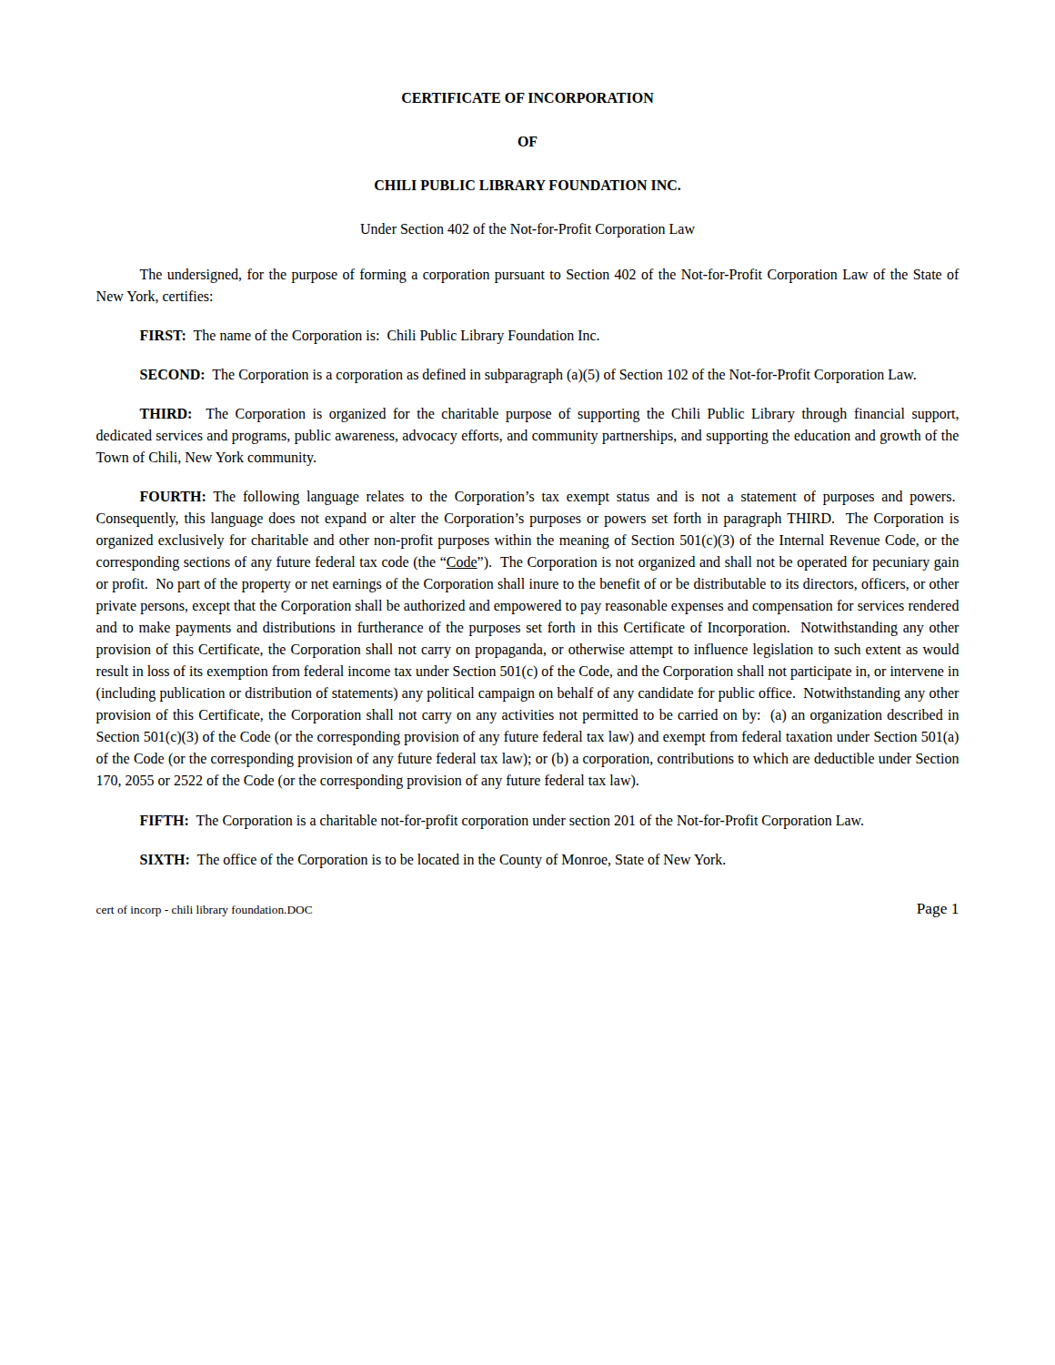CERTIFICATE OF INCORPORATION
OF
CHILI PUBLIC LIBRARY FOUNDATION INC.
Under Section 402 of the Not-for-Profit Corporation Law
The undersigned, for the purpose of forming a corporation pursuant to Section 402 of the Not-for-Profit Corporation Law of the State of New York, certifies:
FIRST: The name of the Corporation is: Chili Public Library Foundation Inc.
SECOND: The Corporation is a corporation as defined in subparagraph (a)(5) of Section 102 of the Not-for-Profit Corporation Law.
THIRD: The Corporation is organized for the charitable purpose of supporting the Chili Public Library through financial support, dedicated services and programs, public awareness, advocacy efforts, and community partnerships, and supporting the education and growth of the Town of Chili, New York community.
FOURTH: The following language relates to the Corporation’s tax exempt status and is not a statement of purposes and powers. Consequently, this language does not expand or alter the Corporation’s purposes or powers set forth in paragraph THIRD. The Corporation is organized exclusively for charitable and other non-profit purposes within the meaning of Section 501(c)(3) of the Internal Revenue Code, or the corresponding sections of any future federal tax code (the “Code”). The Corporation is not organized and shall not be operated for pecuniary gain or profit. No part of the property or net earnings of the Corporation shall inure to the benefit of or be distributable to its directors, officers, or other private persons, except that the Corporation shall be authorized and empowered to pay reasonable expenses and compensation for services rendered and to make payments and distributions in furtherance of the purposes set forth in this Certificate of Incorporation. Notwithstanding any other provision of this Certificate, the Corporation shall not carry on propaganda, or otherwise attempt to influence legislation to such extent as would result in loss of its exemption from federal income tax under Section 501(c) of the Code, and the Corporation shall not participate in, or intervene in (including publication or distribution of statements) any political campaign on behalf of any candidate for public office. Notwithstanding any other provision of this Certificate, the Corporation shall not carry on any activities not permitted to be carried on by: (a) an organization described in Section 501(c)(3) of the Code (or the corresponding provision of any future federal tax law) and exempt from federal taxation under Section 501(a) of the Code (or the corresponding provision of any future federal tax law); or (b) a corporation, contributions to which are deductible under Section 170, 2055 or 2522 of the Code (or the corresponding provision of any future federal tax law).
FIFTH: The Corporation is a charitable not-for-profit corporation under section 201 of the Not-for-Profit Corporation Law.
SIXTH: The office of the Corporation is to be located in the County of Monroe, State of New York.
cert of incorp - chili library foundation.DOC Page 1